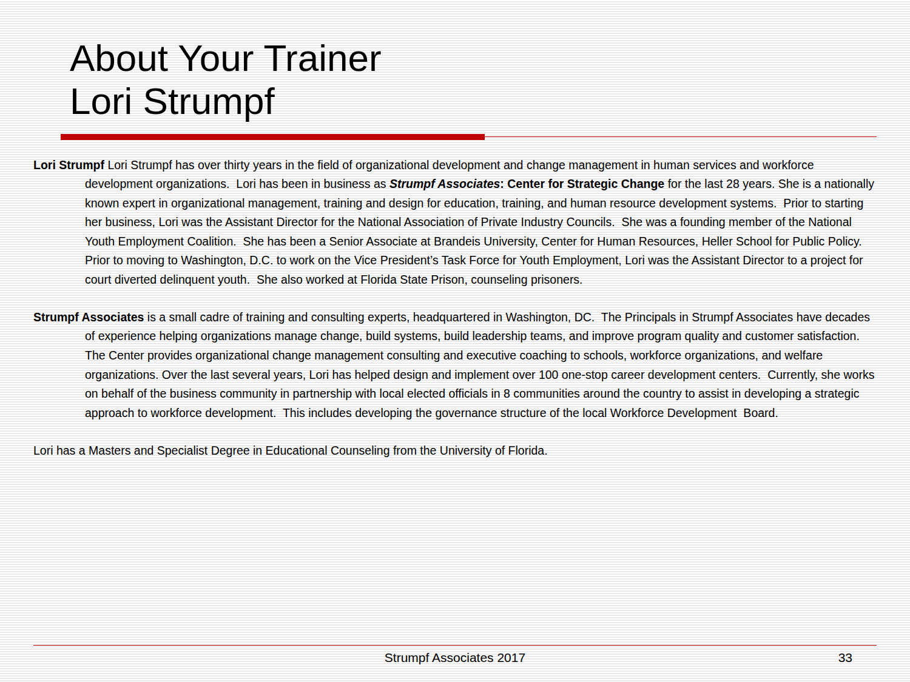About Your Trainer
Lori Strumpf
Lori Strumpf Lori Strumpf has over thirty years in the field of organizational development and change management in human services and workforce development organizations. Lori has been in business as Strumpf Associates: Center for Strategic Change for the last 28 years. She is a nationally known expert in organizational management, training and design for education, training, and human resource development systems. Prior to starting her business, Lori was the Assistant Director for the National Association of Private Industry Councils. She was a founding member of the National Youth Employment Coalition. She has been a Senior Associate at Brandeis University, Center for Human Resources, Heller School for Public Policy. Prior to moving to Washington, D.C. to work on the Vice President’s Task Force for Youth Employment, Lori was the Assistant Director to a project for court diverted delinquent youth. She also worked at Florida State Prison, counseling prisoners.
Strumpf Associates is a small cadre of training and consulting experts, headquartered in Washington, DC. The Principals in Strumpf Associates have decades of experience helping organizations manage change, build systems, build leadership teams, and improve program quality and customer satisfaction. The Center provides organizational change management consulting and executive coaching to schools, workforce organizations, and welfare organizations. Over the last several years, Lori has helped design and implement over 100 one-stop career development centers. Currently, she works on behalf of the business community in partnership with local elected officials in 8 communities around the country to assist in developing a strategic approach to workforce development. This includes developing the governance structure of the local Workforce Development Board.
Lori has a Masters and Specialist Degree in Educational Counseling from the University of Florida.
Strumpf Associates 2017 33